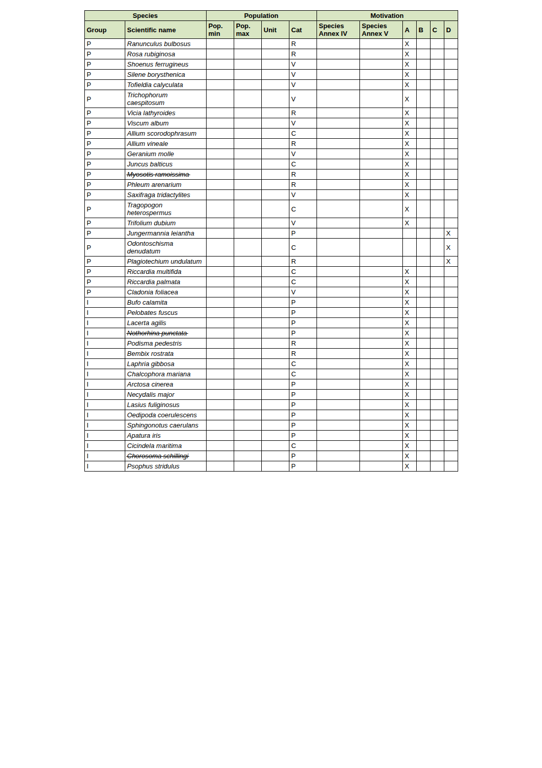| Species | Population | Motivation |
| --- | --- | --- |
| Group | Scientific name | Pop. min | Pop. max | Unit | Cat | Species Annex IV | Species Annex V | A | B | C | D |
| P | Ranunculus bulbosus | | | | R | | | X | | | |
| P | Rosa rubiginosa | | | | R | | | X | | | |
| P | Shoenus ferrugineus | | | | V | | | X | | | |
| P | Silene borysthenica | | | | V | | | X | | | |
| P | Tofieldia calyculata | | | | V | | | X | | | |
| P | Trichophorum caespitosum | | | | V | | | X | | | |
| P | Vicia lathyroides | | | | R | | | X | | | |
| P | Viscum album | | | | V | | | X | | | |
| P | Allium scorodophrasum | | | | C | | | X | | | |
| P | Allium vineale | | | | R | | | X | | | |
| P | Geranium molle | | | | V | | | X | | | |
| P | Juncus balticus | | | | C | | | X | | | |
| P | Myosotis ramoissima | | | | R | | | X | | | |
| P | Phleum arenarium | | | | R | | | X | | | |
| P | Saxifraga tridactylites | | | | V | | | X | | | |
| P | Tragopogon heterospermus | | | | C | | | X | | | |
| P | Trifolium dubium | | | | V | | | X | | | |
| P | Jungermannia leiantha | | | | P | | | | | | X |
| P | Odontoschisma denudatum | | | | C | | | | | | X |
| P | Plagiotechium undulatum | | | | R | | | | | | X |
| P | Riccardia multifida | | | | C | | | X | | | |
| P | Riccardia palmata | | | | C | | | X | | | |
| P | Cladonia foliacea | | | | V | | | X | | | |
| I | Bufo calamita | | | | P | | | X | | | |
| I | Pelobates fuscus | | | | P | | | X | | | |
| I | Lacerta agilis | | | | P | | | X | | | |
| I | Nothorhina punctata | | | | P | | | X | | | |
| I | Podisma pedestris | | | | R | | | X | | | |
| I | Bembix rostrata | | | | R | | | X | | | |
| I | Laphria gibbosa | | | | C | | | X | | | |
| I | Chalcophora mariana | | | | C | | | X | | | |
| I | Arctosa cinerea | | | | P | | | X | | | |
| I | Necydalis major | | | | P | | | X | | | |
| I | Lasius fuliginosus | | | | P | | | X | | | |
| I | Oedipoda coerulescens | | | | P | | | X | | | |
| I | Sphingonotus caerulans | | | | P | | | X | | | |
| I | Apatura iris | | | | P | | | X | | | |
| I | Cicindela maritima | | | | C | | | X | | | |
| I | Chorosoma schillingi | | | | P | | | X | | | |
| I | Psophus stridulus | | | | P | | | X | | | |